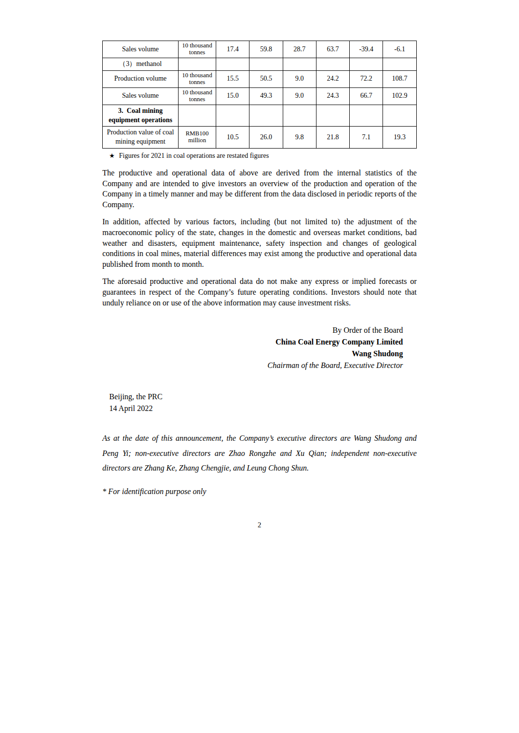| Sales volume | 10 thousand tonnes | 17.4 | 59.8 | 28.7 | 63.7 | -39.4 | -6.1 |
| （3）methanol | | | | | | | |
| Production volume | 10 thousand tonnes | 15.5 | 50.5 | 9.0 | 24.2 | 72.2 | 108.7 |
| Sales volume | 10 thousand tonnes | 15.0 | 49.3 | 9.0 | 24.3 | 66.7 | 102.9 |
| 3. Coal mining equipment operations | | | | | | | |
| Production value of coal mining equipment | RMB100 million | 10.5 | 26.0 | 9.8 | 21.8 | 7.1 | 19.3 |
★Figures for 2021 in coal operations are restated figures
The productive and operational data of above are derived from the internal statistics of the Company and are intended to give investors an overview of the production and operation of the Company in a timely manner and may be different from the data disclosed in periodic reports of the Company.
In addition, affected by various factors, including (but not limited to) the adjustment of the macroeconomic policy of the state, changes in the domestic and overseas market conditions, bad weather and disasters, equipment maintenance, safety inspection and changes of geological conditions in coal mines, material differences may exist among the productive and operational data published from month to month.
The aforesaid productive and operational data do not make any express or implied forecasts or guarantees in respect of the Company’s future operating conditions. Investors should note that unduly reliance on or use of the above information may cause investment risks.
By Order of the Board
China Coal Energy Company Limited
Wang Shudong
Chairman of the Board, Executive Director
Beijing, the PRC
14 April 2022
As at the date of this announcement, the Company’s executive directors are Wang Shudong and Peng Yi; non-executive directors are Zhao Rongzhe and Xu Qian; independent non-executive directors are Zhang Ke, Zhang Chengjie, and Leung Chong Shun.
* For identification purpose only
2